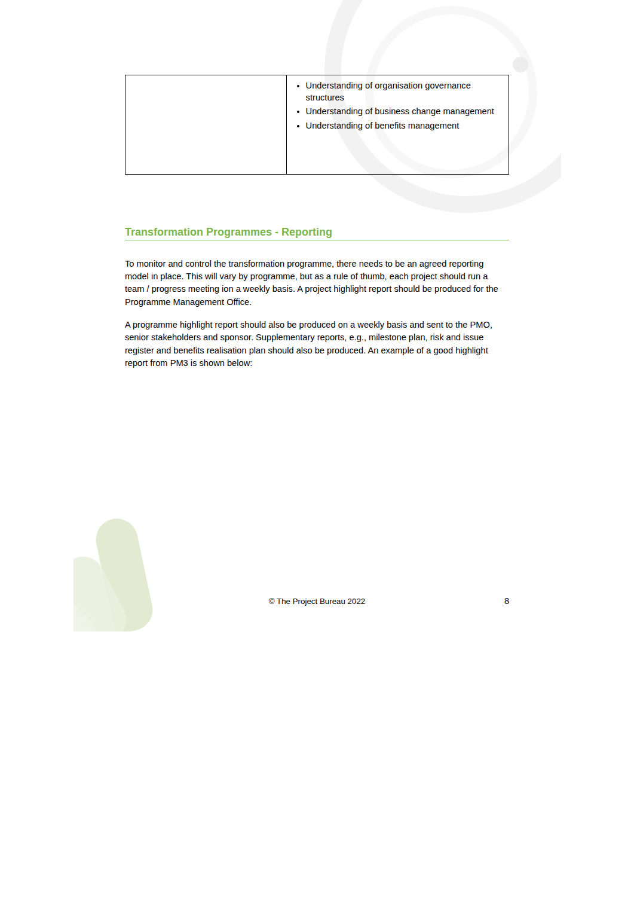| | Understanding of organisation governance structures Understanding of business change management Understanding of benefits management |
Transformation Programmes - Reporting
To monitor and control the transformation programme, there needs to be an agreed reporting model in place. This will vary by programme, but as a rule of thumb, each project should run a team / progress meeting ion a weekly basis. A project highlight report should be produced for the Programme Management Office.
A programme highlight report should also be produced on a weekly basis and sent to the PMO, senior stakeholders and sponsor. Supplementary reports, e.g., milestone plan, risk and issue register and benefits realisation plan should also be produced. An example of a good highlight report from PM3 is shown below:
© The Project Bureau 2022
8